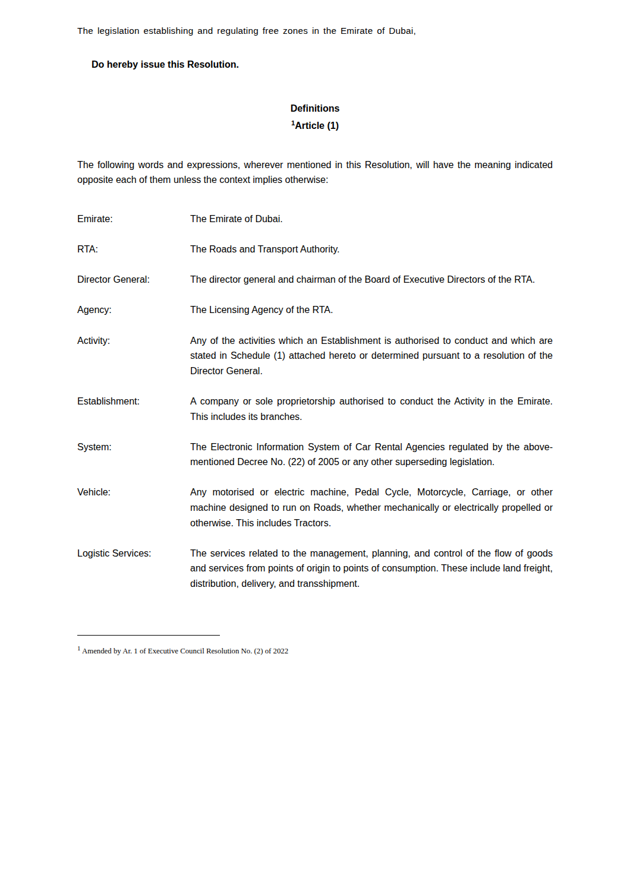The legislation establishing and regulating free zones in the Emirate of Dubai,
Do hereby issue this Resolution.
Definitions
1Article (1)
The following words and expressions, wherever mentioned in this Resolution, will have the meaning indicated opposite each of them unless the context implies otherwise:
Emirate:
The Emirate of Dubai.
RTA:
The Roads and Transport Authority.
Director General:
The director general and chairman of the Board of Executive Directors of the RTA.
Agency:
The Licensing Agency of the RTA.
Activity:
Any of the activities which an Establishment is authorised to conduct and which are stated in Schedule (1) attached hereto or determined pursuant to a resolution of the Director General.
Establishment:
A company or sole proprietorship authorised to conduct the Activity in the Emirate. This includes its branches.
System:
The Electronic Information System of Car Rental Agencies regulated by the above-mentioned Decree No. (22) of 2005 or any other superseding legislation.
Vehicle:
Any motorised or electric machine, Pedal Cycle, Motorcycle, Carriage, or other machine designed to run on Roads, whether mechanically or electrically propelled or otherwise. This includes Tractors.
Logistic Services:
The services related to the management, planning, and control of the flow of goods and services from points of origin to points of consumption. These include land freight, distribution, delivery, and transshipment.
1 Amended by Ar. 1 of Executive Council Resolution No. (2) of 2022